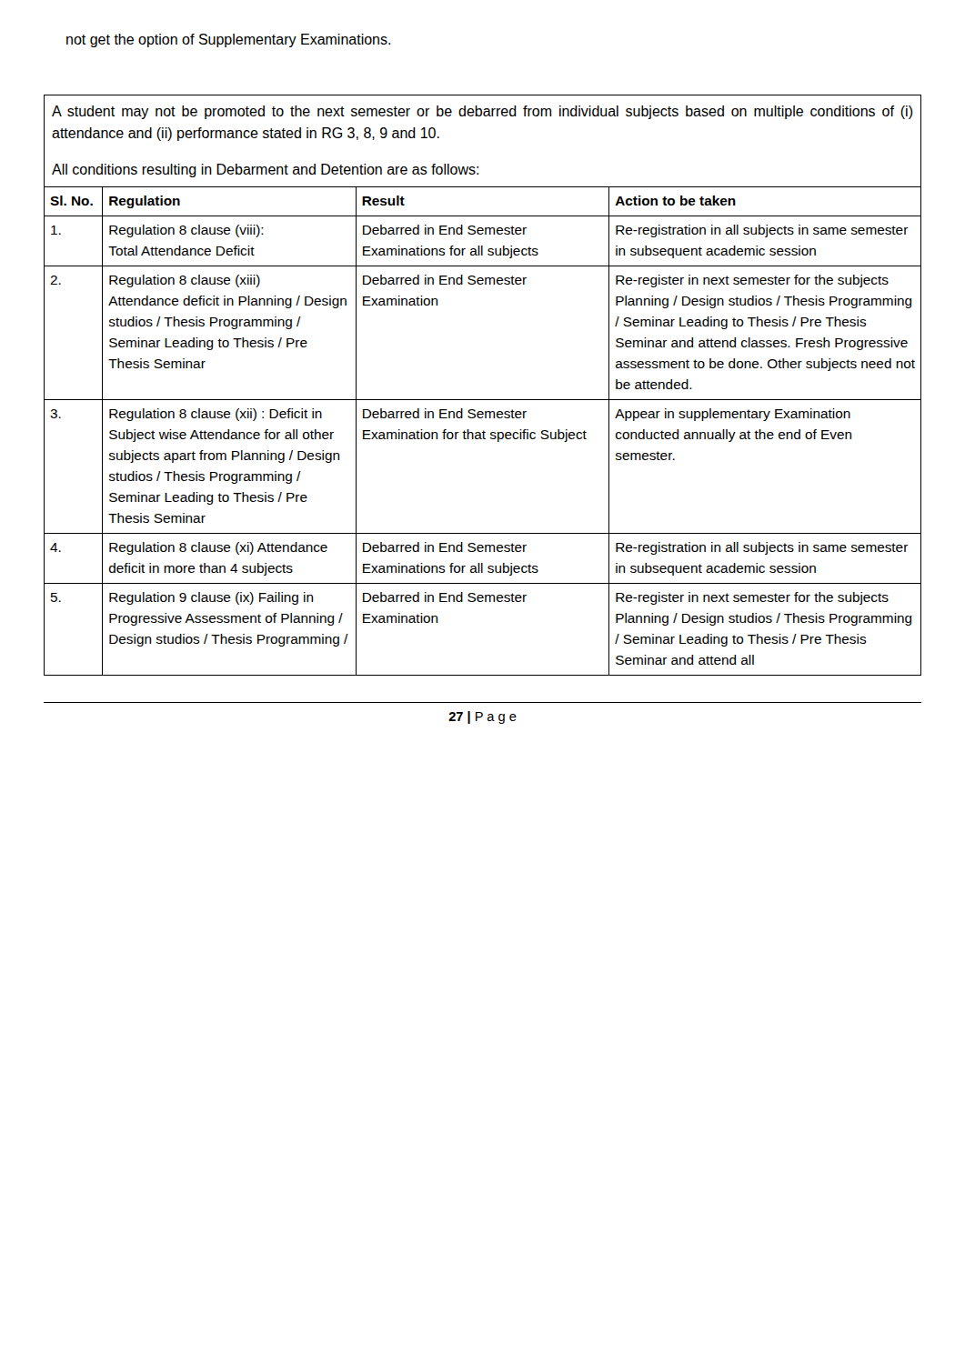not get the option of Supplementary Examinations.
A student may not be promoted to the next semester or be debarred from individual subjects based on multiple conditions of (i) attendance and (ii) performance stated in RG 3, 8, 9 and 10.
All conditions resulting in Debarment and Detention are as follows:
| Sl. No. | Regulation | Result | Action to be taken |
| --- | --- | --- | --- |
| 1. | Regulation 8 clause (viii): Total Attendance Deficit | Debarred in End Semester Examinations for all subjects | Re-registration in all subjects in same semester in subsequent academic session |
| 2. | Regulation 8 clause (xiii) Attendance deficit in Planning / Design studios / Thesis Programming / Seminar Leading to Thesis / Pre Thesis Seminar | Debarred in End Semester Examination | Re-register in next semester for the subjects Planning / Design studios / Thesis Programming / Seminar Leading to Thesis / Pre Thesis Seminar and attend classes. Fresh Progressive assessment to be done. Other subjects need not be attended. |
| 3. | Regulation 8 clause (xii) : Deficit in Subject wise Attendance for all other subjects apart from Planning / Design studios / Thesis Programming / Seminar Leading to Thesis / Pre Thesis Seminar | Debarred in End Semester Examination for that specific Subject | Appear in supplementary Examination conducted annually at the end of Even semester. |
| 4. | Regulation 8 clause (xi) Attendance deficit in more than 4 subjects | Debarred in End Semester Examinations for all subjects | Re-registration in all subjects in same semester in subsequent academic session |
| 5. | Regulation 9 clause (ix) Failing in Progressive Assessment of Planning / Design studios / Thesis Programming / | Debarred in End Semester Examination | Re-register in next semester for the subjects Planning / Design studios / Thesis Programming / Seminar Leading to Thesis / Pre Thesis Seminar and attend all |
27 | P a g e